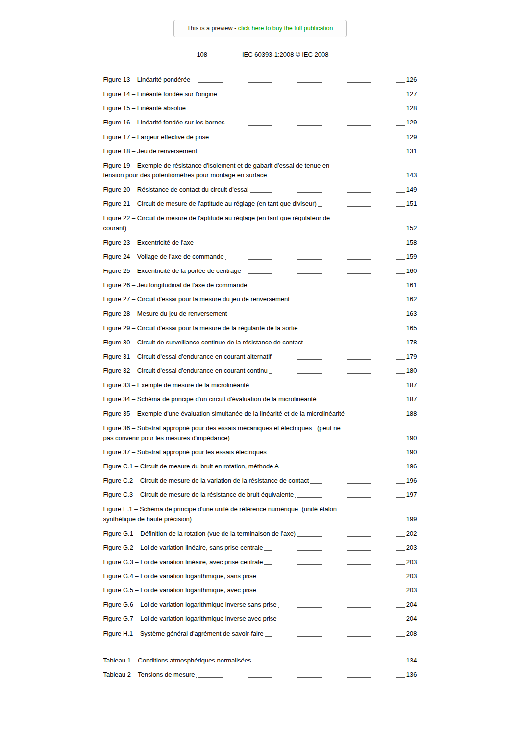This is a preview - click here to buy the full publication
– 108 – IEC 60393-1:2008 © IEC 2008
Figure 13 – Linéarité pondérée 126
Figure 14 – Linéarité fondée sur l'origine 127
Figure 15 – Linéarité absolue 128
Figure 16 – Linéarité fondée sur les bornes 129
Figure 17 – Largeur effective de prise 129
Figure 18 – Jeu de renversement 131
Figure 19 – Exemple de résistance d'isolement et de gabarit d'essai de tenue en
tension pour des potentiomètres pour montage en surface 143
Figure 20 – Résistance de contact du circuit d'essai 149
Figure 21 – Circuit de mesure de l'aptitude au réglage (en tant que diviseur) 151
Figure 22 – Circuit de mesure de l'aptitude au réglage (en tant que régulateur de
courant) 152
Figure 23 – Excentricité de l'axe 158
Figure 24 – Voilage de l'axe de commande 159
Figure 25 – Excentricité de la portée de centrage 160
Figure 26 – Jeu longitudinal de l'axe de commande 161
Figure 27 – Circuit d'essai pour la mesure du jeu de renversement 162
Figure 28 – Mesure du jeu de renversement 163
Figure 29 – Circuit d'essai pour la mesure de la régularité de la sortie 165
Figure 30 – Circuit de surveillance continue de la résistance de contact 178
Figure 31 – Circuit d'essai d'endurance en courant alternatif 179
Figure 32 – Circuit d'essai d'endurance en courant continu 180
Figure 33 – Exemple de mesure de la microlinéarité 187
Figure 34 – Schéma de principe d'un circuit d'évaluation de la microlinéarité 187
Figure 35 – Exemple d'une évaluation simultanée de la linéarité et de la microlinéarité 188
Figure 36 – Substrat approprié pour des essais mécaniques et électriques (peut ne
pas convenir pour les mesures d'impédance) 190
Figure 37 – Substrat approprié pour les essais électriques 190
Figure C.1 – Circuit de mesure du bruit en rotation, méthode A 196
Figure C.2 – Circuit de mesure de la variation de la résistance de contact 196
Figure C.3 – Circuit de mesure de la résistance de bruit équivalente 197
Figure E.1 – Schéma de principe d'une unité de référence numérique (unité étalon
synthétique de haute précision) 199
Figure G.1 – Définition de la rotation (vue de la terminaison de l'axe) 202
Figure G.2 – Loi de variation linéaire, sans prise centrale 203
Figure G.3 – Loi de variation linéaire, avec prise centrale 203
Figure G.4 – Loi de variation logarithmique, sans prise 203
Figure G.5 – Loi de variation logarithmique, avec prise 203
Figure G.6 – Loi de variation logarithmique inverse sans prise 204
Figure G.7 – Loi de variation logarithmique inverse avec prise 204
Figure H.1 – Système général d'agrément de savoir-faire 208
Tableau 1 – Conditions atmosphériques normalisées 134
Tableau 2 – Tensions de mesure 136